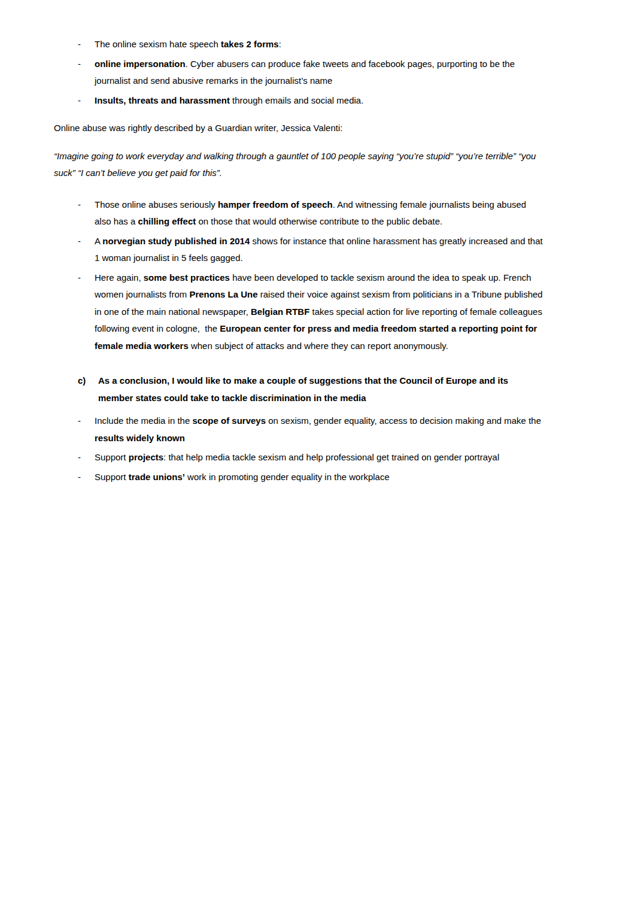The online sexism hate speech takes 2 forms:
online impersonation. Cyber abusers can produce fake tweets and facebook pages, purporting to be the journalist and send abusive remarks in the journalist’s name
Insults, threats and harassment through emails and social media.
Online abuse was rightly described by a Guardian writer, Jessica Valenti:
“Imagine going to work everyday and walking through a gauntlet of 100 people saying “you’re stupid” “you’re terrible” “you suck” “I can’t believe you get paid for this”.
Those online abuses seriously hamper freedom of speech. And witnessing female journalists being abused also has a chilling effect on those that would otherwise contribute to the public debate.
A norvegian study published in 2014 shows for instance that online harassment has greatly increased and that 1 woman journalist in 5 feels gagged.
Here again, some best practices have been developed to tackle sexism around the idea to speak up. French women journalists from Prenons La Une raised their voice against sexism from politicians in a Tribune published in one of the main national newspaper, Belgian RTBF takes special action for live reporting of female colleagues following event in cologne, the European center for press and media freedom started a reporting point for female media workers when subject of attacks and where they can report anonymously.
As a conclusion, I would like to make a couple of suggestions that the Council of Europe and its member states could take to tackle discrimination in the media
Include the media in the scope of surveys on sexism, gender equality, access to decision making and make the results widely known
Support projects: that help media tackle sexism and help professional get trained on gender portrayal
Support trade unions’ work in promoting gender equality in the workplace